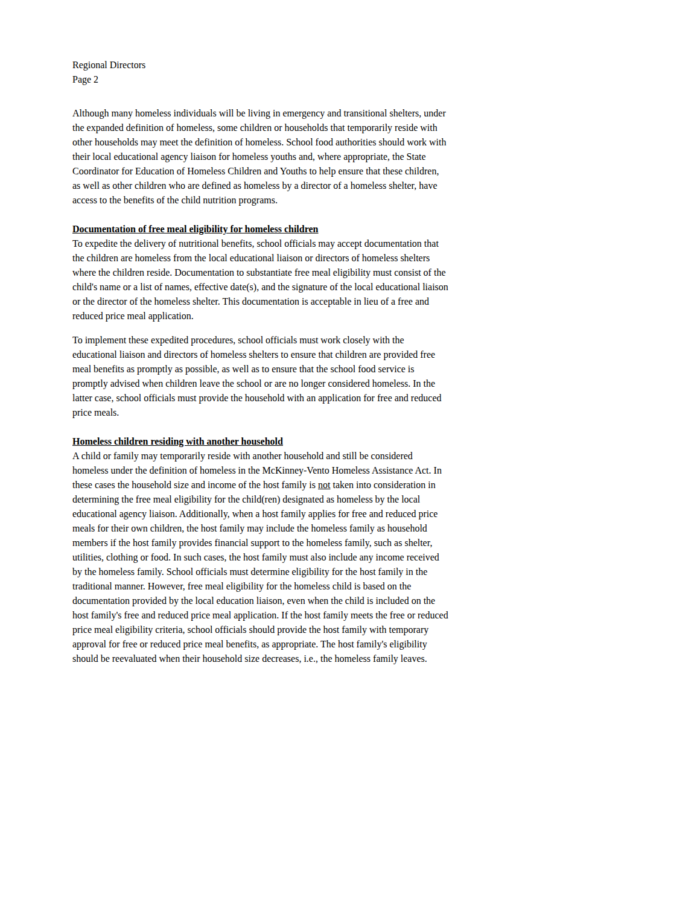Regional Directors
Page 2
Although many homeless individuals will be living in emergency and transitional shelters, under the expanded definition of homeless, some children or households that temporarily reside with other households may meet the definition of homeless. School food authorities should work with their local educational agency liaison for homeless youths and, where appropriate, the State Coordinator for Education of Homeless Children and Youths to help ensure that these children, as well as other children who are defined as homeless by a director of a homeless shelter, have access to the benefits of the child nutrition programs.
Documentation of free meal eligibility for homeless children
To expedite the delivery of nutritional benefits, school officials may accept documentation that the children are homeless from the local educational liaison or directors of homeless shelters where the children reside. Documentation to substantiate free meal eligibility must consist of the child's name or a list of names, effective date(s), and the signature of the local educational liaison or the director of the homeless shelter. This documentation is acceptable in lieu of a free and reduced price meal application.
To implement these expedited procedures, school officials must work closely with the educational liaison and directors of homeless shelters to ensure that children are provided free meal benefits as promptly as possible, as well as to ensure that the school food service is promptly advised when children leave the school or are no longer considered homeless. In the latter case, school officials must provide the household with an application for free and reduced price meals.
Homeless children residing with another household
A child or family may temporarily reside with another household and still be considered homeless under the definition of homeless in the McKinney-Vento Homeless Assistance Act. In these cases the household size and income of the host family is not taken into consideration in determining the free meal eligibility for the child(ren) designated as homeless by the local educational agency liaison. Additionally, when a host family applies for free and reduced price meals for their own children, the host family may include the homeless family as household members if the host family provides financial support to the homeless family, such as shelter, utilities, clothing or food. In such cases, the host family must also include any income received by the homeless family. School officials must determine eligibility for the host family in the traditional manner. However, free meal eligibility for the homeless child is based on the documentation provided by the local education liaison, even when the child is included on the host family's free and reduced price meal application. If the host family meets the free or reduced price meal eligibility criteria, school officials should provide the host family with temporary approval for free or reduced price meal benefits, as appropriate. The host family's eligibility should be reevaluated when their household size decreases, i.e., the homeless family leaves.